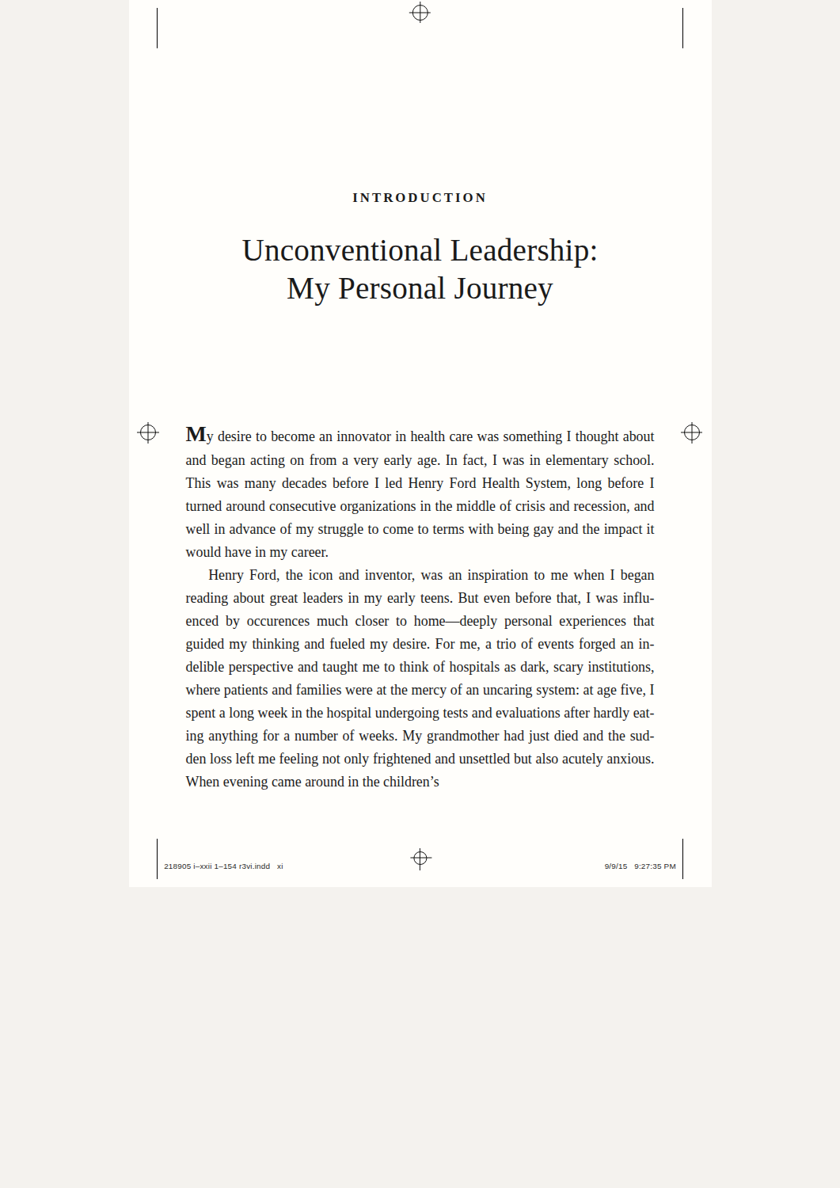INTRODUCTION
Unconventional Leadership:
My Personal Journey
My desire to become an innovator in health care was something I thought about and began acting on from a very early age. In fact, I was in elementary school. This was many decades before I led Henry Ford Health System, long before I turned around consecutive organizations in the middle of crisis and recession, and well in advance of my struggle to come to terms with being gay and the impact it would have in my career.
Henry Ford, the icon and inventor, was an inspiration to me when I began reading about great leaders in my early teens. But even before that, I was influenced by occurences much closer to home—deeply personal experiences that guided my thinking and fueled my desire. For me, a trio of events forged an indelible perspective and taught me to think of hospitals as dark, scary institutions, where patients and families were at the mercy of an uncaring system: at age five, I spent a long week in the hospital undergoing tests and evaluations after hardly eating anything for a number of weeks. My grandmother had just died and the sudden loss left me feeling not only frightened and unsettled but also acutely anxious. When evening came around in the children’s
218905 i–xxii 1–154 r3vi.indd xi 9/9/15 9:27:35 PM